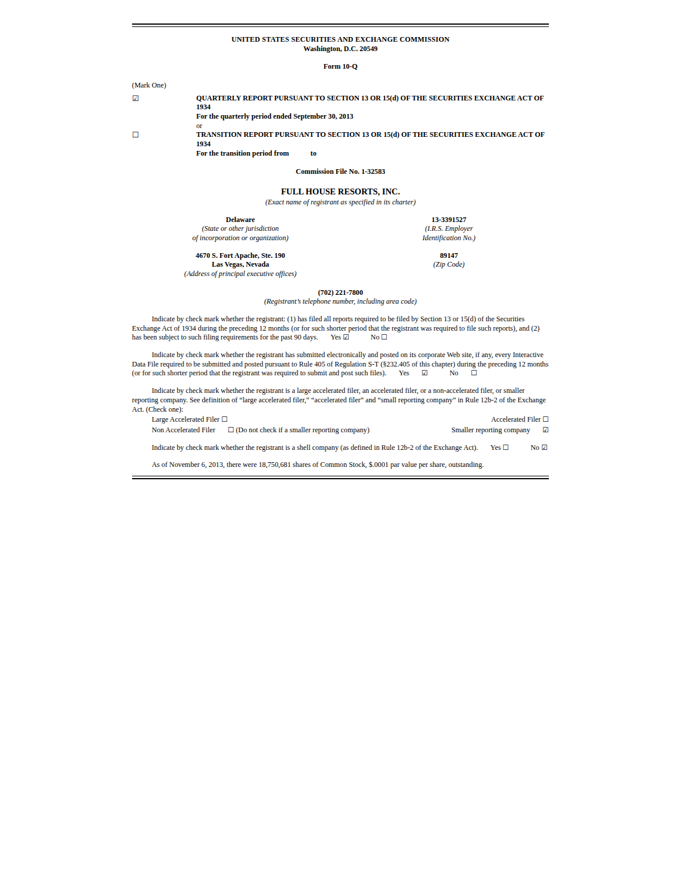UNITED STATES SECURITIES AND EXCHANGE COMMISSION
Washington, D.C. 20549
Form 10-Q
(Mark One)
| ☑ | | QUARTERLY REPORT PURSUANT TO SECTION 13 OR 15(d) OF THE SECURITIES EXCHANGE ACT OF 1934 For the quarterly period ended September 30, 2013 |
| | | or |
| ☐ | | TRANSITION REPORT PURSUANT TO SECTION 13 OR 15(d) OF THE SECURITIES EXCHANGE ACT OF 1934 For the transition period from to |
Commission File No. 1-32583
FULL HOUSE RESORTS, INC.
(Exact name of registrant as specified in its charter)
| Delaware (State or other jurisdiction of incorporation or organization) | 13-3391527 (I.R.S. Employer Identification No.) |
| 4670 S. Fort Apache, Ste. 190 Las Vegas, Nevada (Address of principal executive offices) | 89147 (Zip Code) |
(702) 221-7800
(Registrant’s telephone number, including area code)
Indicate by check mark whether the registrant: (1) has filed all reports required to be filed by Section 13 or 15(d) of the Securities Exchange Act of 1934 during the preceding 12 months (or for such shorter period that the registrant was required to file such reports), and (2) has been subject to such filing requirements for the past 90 days. Yes ☑ No ☐
Indicate by check mark whether the registrant has submitted electronically and posted on its corporate Web site, if any, every Interactive Data File required to be submitted and posted pursuant to Rule 405 of Regulation S-T (§232.405 of this chapter) during the preceding 12 months (or for such shorter period that the registrant was required to submit and post such files). Yes ☑ No ☐
Indicate by check mark whether the registrant is a large accelerated filer, an accelerated filer, or a non-accelerated filer, or smaller reporting company. See definition of “large accelerated filer,” “accelerated filer” and “small reporting company” in Rule 12b-2 of the Exchange Act. (Check one):
Large Accelerated Filer ☐ Accelerated Filer ☐
Non Accelerated Filer ☐ (Do not check if a smaller reporting company) Smaller reporting company ☑
Indicate by check mark whether the registrant is a shell company (as defined in Rule 12b-2 of the Exchange Act). Yes ☐ No ☑
As of November 6, 2013, there were 18,750,681 shares of Common Stock, $.0001 par value per share, outstanding.